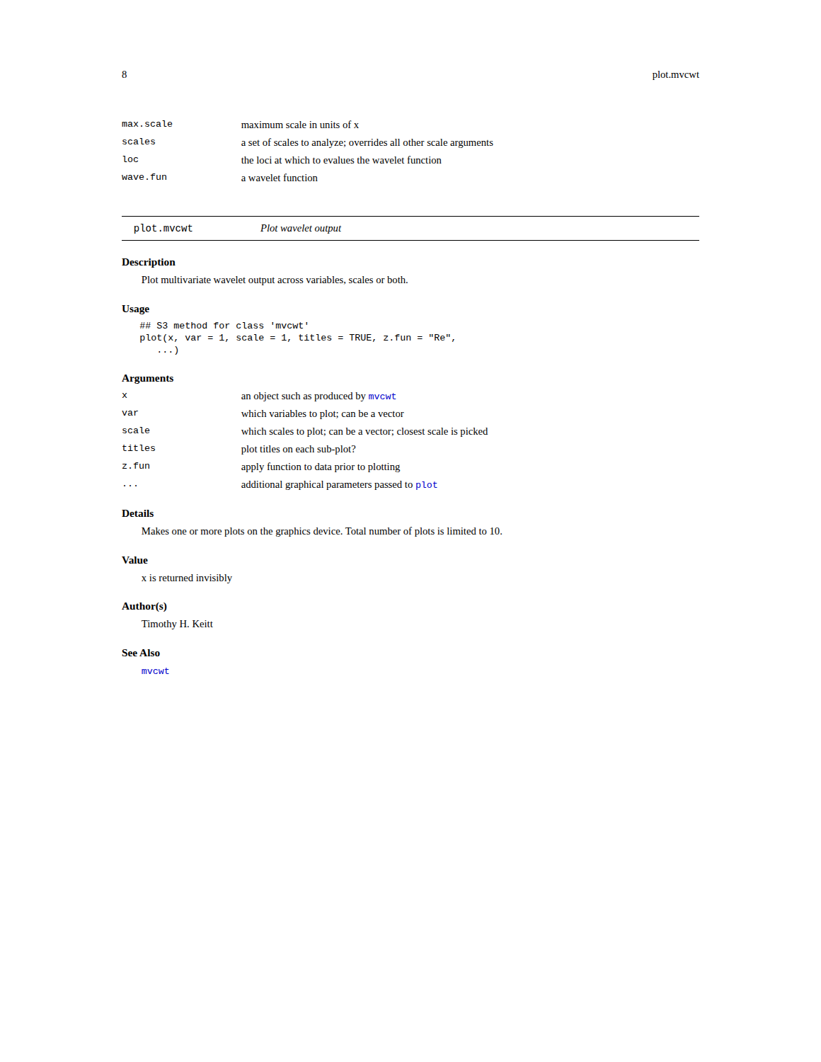8 plot.mvcwt
max.scale
maximum scale in units of x
scales
a set of scales to analyze; overrides all other scale arguments
loc
the loci at which to evalues the wavelet function
wave.fun
a wavelet function
plot.mvcwt Plot wavelet output
Description
Plot multivariate wavelet output across variables, scales or both.
Usage
## S3 method for class 'mvcwt'
plot(x, var = 1, scale = 1, titles = TRUE, z.fun = "Re",
   ...)
Arguments
x
an object such as produced by mvcwt
var
which variables to plot; can be a vector
scale
which scales to plot; can be a vector; closest scale is picked
titles
plot titles on each sub-plot?
z.fun
apply function to data prior to plotting
...
additional graphical parameters passed to plot
Details
Makes one or more plots on the graphics device. Total number of plots is limited to 10.
Value
x is returned invisibly
Author(s)
Timothy H. Keitt
See Also
mvcwt